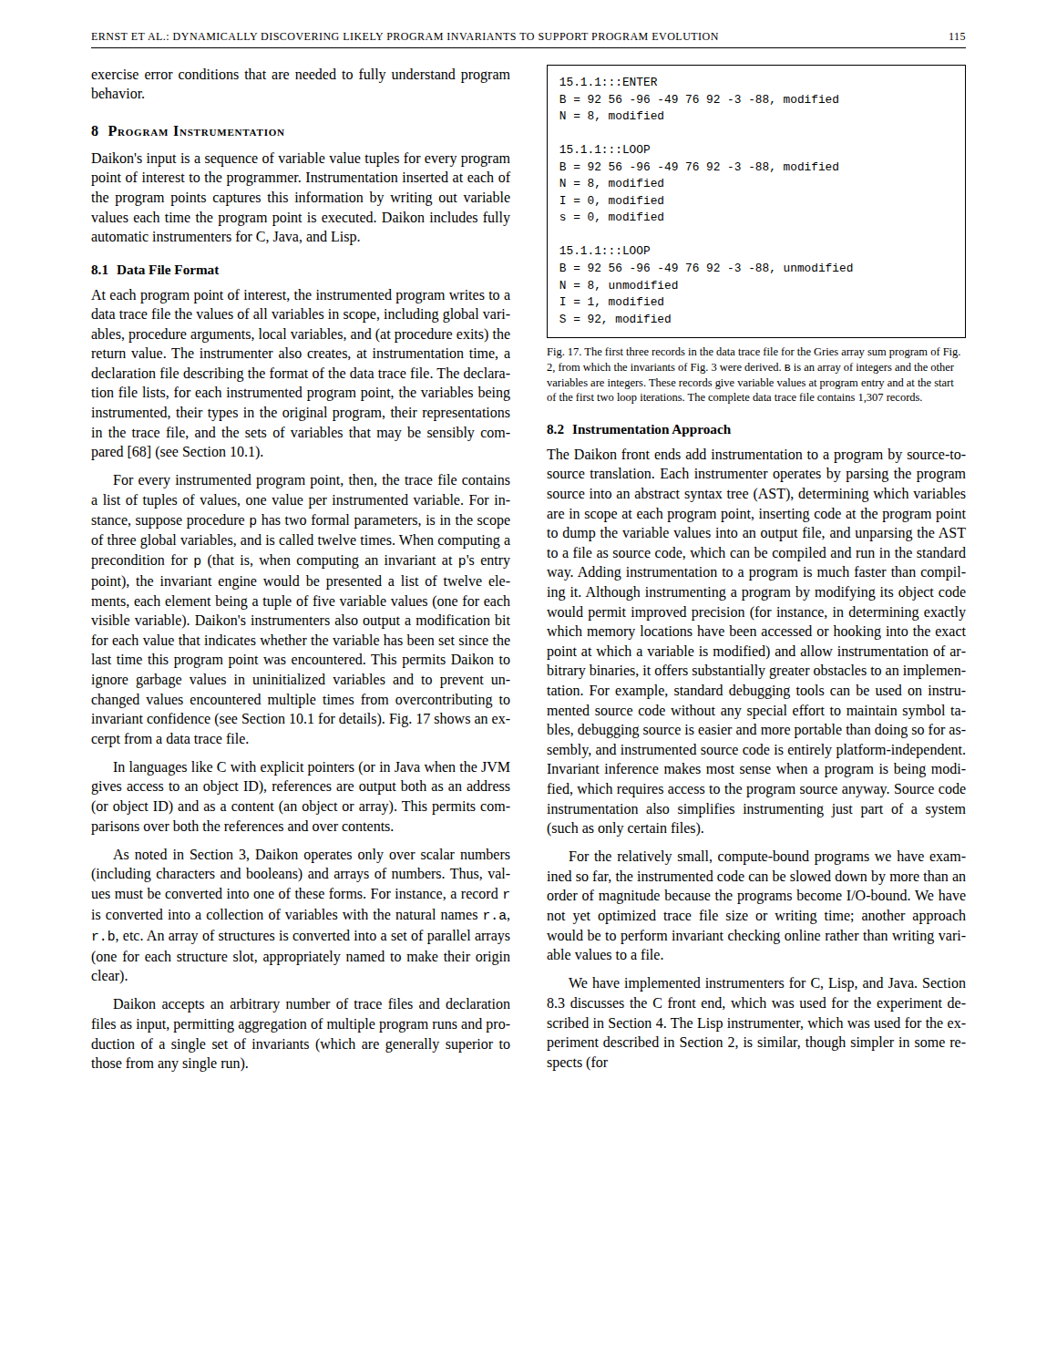Ernst et al.: Dynamically Discovering Likely Program Invariants to Support Program Evolution 115
exercise error conditions that are needed to fully understand program behavior.
8 Program Instrumentation
Daikon's input is a sequence of variable value tuples for every program point of interest to the programmer. Instrumentation inserted at each of the program points captures this information by writing out variable values each time the program point is executed. Daikon includes fully automatic instrumenters for C, Java, and Lisp.
8.1 Data File Format
At each program point of interest, the instrumented program writes to a data trace file the values of all variables in scope, including global variables, procedure arguments, local variables, and (at procedure exits) the return value. The instrumenter also creates, at instrumentation time, a declaration file describing the format of the data trace file. The declaration file lists, for each instrumented program point, the variables being instrumented, their types in the original program, their representations in the trace file, and the sets of variables that may be sensibly compared [68] (see Section 10.1).
For every instrumented program point, then, the trace file contains a list of tuples of values, one value per instrumented variable. For instance, suppose procedure p has two formal parameters, is in the scope of three global variables, and is called twelve times. When computing a precondition for p (that is, when computing an invariant at p's entry point), the invariant engine would be presented a list of twelve elements, each element being a tuple of five variable values (one for each visible variable). Daikon's instrumenters also output a modification bit for each value that indicates whether the variable has been set since the last time this program point was encountered. This permits Daikon to ignore garbage values in uninitialized variables and to prevent unchanged values encountered multiple times from overcontributing to invariant confidence (see Section 10.1 for details). Fig. 17 shows an excerpt from a data trace file.
In languages like C with explicit pointers (or in Java when the JVM gives access to an object ID), references are output both as an address (or object ID) and as a content (an object or array). This permits comparisons over both the references and over contents.
As noted in Section 3, Daikon operates only over scalar numbers (including characters and booleans) and arrays of numbers. Thus, values must be converted into one of these forms. For instance, a record r is converted into a collection of variables with the natural names r.a, r.b, etc. An array of structures is converted into a set of parallel arrays (one for each structure slot, appropriately named to make their origin clear).
Daikon accepts an arbitrary number of trace files and declaration files as input, permitting aggregation of multiple program runs and production of a single set of invariants (which are generally superior to those from any single run).
15.1.1:::ENTER
B = 92 56 -96 -49 76 92 -3 -88, modified
N = 8, modified

15.1.1:::LOOP
B = 92 56 -96 -49 76 92 -3 -88, modified
N = 8, modified
I = 0, modified
s = 0, modified

15.1.1:::LOOP
B = 92 56 -96 -49 76 92 -3 -88, unmodified
N = 8, unmodified
I = 1, modified
S = 92, modified
Fig. 17. The first three records in the data trace file for the Gries array sum program of Fig. 2, from which the invariants of Fig. 3 were derived. B is an array of integers and the other variables are integers. These records give variable values at program entry and at the start of the first two loop iterations. The complete data trace file contains 1,307 records.
8.2 Instrumentation Approach
The Daikon front ends add instrumentation to a program by source-to-source translation. Each instrumenter operates by parsing the program source into an abstract syntax tree (AST), determining which variables are in scope at each program point, inserting code at the program point to dump the variable values into an output file, and unparsing the AST to a file as source code, which can be compiled and run in the standard way. Adding instrumentation to a program is much faster than compiling it. Although instrumenting a program by modifying its object code would permit improved precision (for instance, in determining exactly which memory locations have been accessed or hooking into the exact point at which a variable is modified) and allow instrumentation of arbitrary binaries, it offers substantially greater obstacles to an implementation. For example, standard debugging tools can be used on instrumented source code without any special effort to maintain symbol tables, debugging source is easier and more portable than doing so for assembly, and instrumented source code is entirely platform-independent. Invariant inference makes most sense when a program is being modified, which requires access to the program source anyway. Source code instrumentation also simplifies instrumenting just part of a system (such as only certain files).
For the relatively small, compute-bound programs we have examined so far, the instrumented code can be slowed down by more than an order of magnitude because the programs become I/O-bound. We have not yet optimized trace file size or writing time; another approach would be to perform invariant checking online rather than writing variable values to a file.
We have implemented instrumenters for C, Lisp, and Java. Section 8.3 discusses the C front end, which was used for the experiment described in Section 4. The Lisp instrumenter, which was used for the experiment described in Section 2, is similar, though simpler in some respects (for